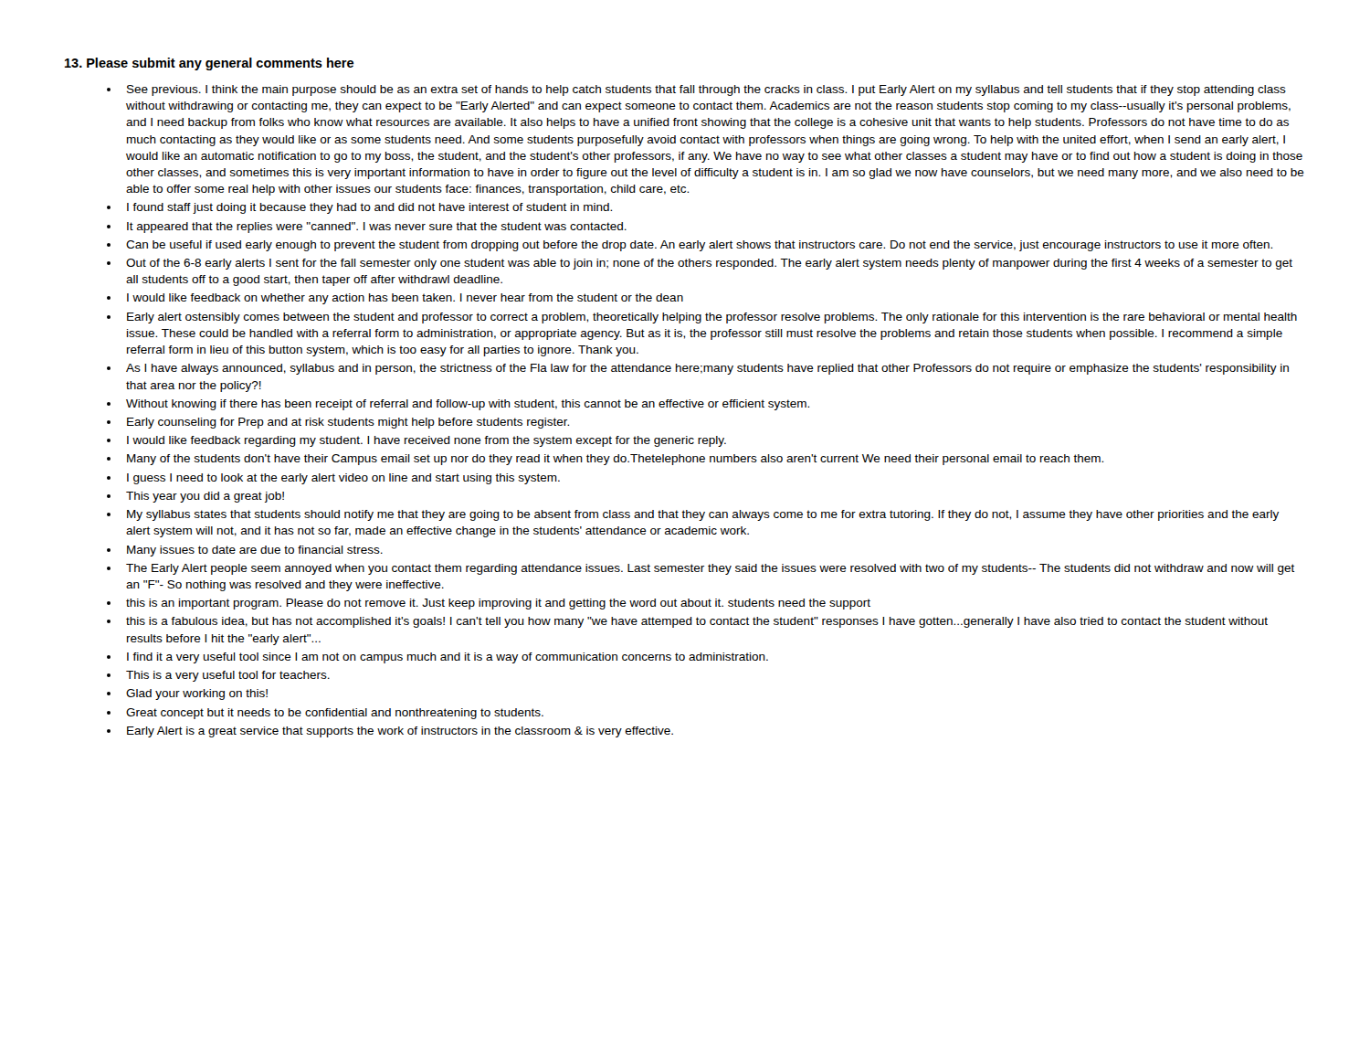13. Please submit any general comments here
See previous. I think the main purpose should be as an extra set of hands to help catch students that fall through the cracks in class. I put Early Alert on my syllabus and tell students that if they stop attending class without withdrawing or contacting me, they can expect to be "Early Alerted" and can expect someone to contact them. Academics are not the reason students stop coming to my class--usually it's personal problems, and I need backup from folks who know what resources are available. It also helps to have a unified front showing that the college is a cohesive unit that wants to help students. Professors do not have time to do as much contacting as they would like or as some students need. And some students purposefully avoid contact with professors when things are going wrong. To help with the united effort, when I send an early alert, I would like an automatic notification to go to my boss, the student, and the student's other professors, if any. We have no way to see what other classes a student may have or to find out how a student is doing in those other classes, and sometimes this is very important information to have in order to figure out the level of difficulty a student is in. I am so glad we now have counselors, but we need many more, and we also need to be able to offer some real help with other issues our students face: finances, transportation, child care, etc.
I found staff just doing it because they had to and did not have interest of student in mind.
It appeared that the replies were "canned". I was never sure that the student was contacted.
Can be useful if used early enough to prevent the student from dropping out before the drop date. An early alert shows that instructors care. Do not end the service, just encourage instructors to use it more often.
Out of the 6-8 early alerts I sent for the fall semester only one student was able to join in; none of the others responded. The early alert system needs plenty of manpower during the first 4 weeks of a semester to get all students off to a good start, then taper off after withdrawl deadline.
I would like feedback on whether any action has been taken. I never hear from the student or the dean
Early alert ostensibly comes between the student and professor to correct a problem, theoretically helping the professor resolve problems. The only rationale for this intervention is the rare behavioral or mental health issue. These could be handled with a referral form to administration, or appropriate agency. But as it is, the professor still must resolve the problems and retain those students when possible. I recommend a simple referral form in lieu of this button system, which is too easy for all parties to ignore. Thank you.
As I have always announced, syllabus and in person, the strictness of the Fla law for the attendance here;many students have replied that other Professors do not require or emphasize the students' responsibility in that area nor the policy?!
Without knowing if there has been receipt of referral and follow-up with student, this cannot be an effective or efficient system.
Early counseling for Prep and at risk students might help before students register.
I would like feedback regarding my student. I have received none from the system except for the generic reply.
Many of the students don't have their Campus email set up nor do they read it when they do.Thetelephone numbers also aren't current We need their personal email to reach them.
I guess I need to look at the early alert video on line and start using this system.
This year you did a great job!
My syllabus states that students should notify me that they are going to be absent from class and that they can always come to me for extra tutoring. If they do not, I assume they have other priorities and the early alert system will not, and it has not so far, made an effective change in the students' attendance or academic work.
Many issues to date are due to financial stress.
The Early Alert people seem annoyed when you contact them regarding attendance issues. Last semester they said the issues were resolved with two of my students-- The students did not withdraw and now will get an "F"- So nothing was resolved and they were ineffective.
this is an important program. Please do not remove it. Just keep improving it and getting the word out about it. students need the support
this is a fabulous idea, but has not accomplished it's goals! I can't tell you how many "we have attemped to contact the student" responses I have gotten...generally I have also tried to contact the student without results before I hit the "early alert"...
I find it a very useful tool since I am not on campus much and it is a way of communication concerns to administration.
This is a very useful tool for teachers.
Glad your working on this!
Great concept but it needs to be confidential and nonthreatening to students.
Early Alert is a great service that supports the work of instructors in the classroom & is very effective.